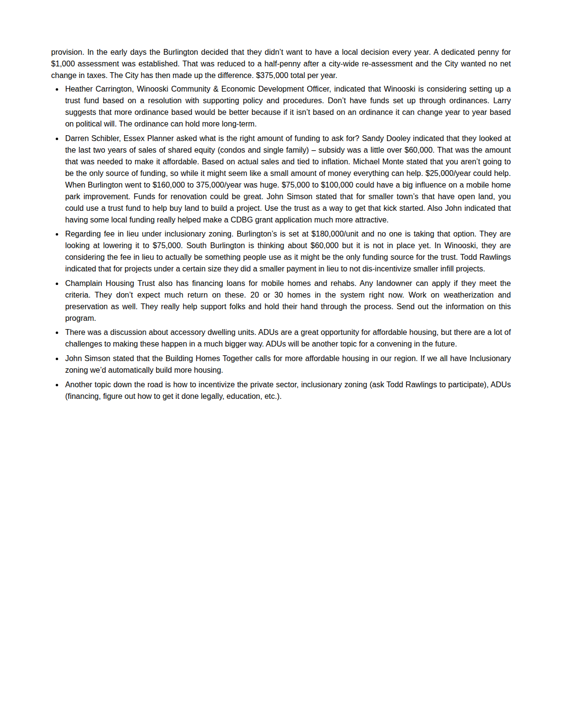provision. In the early days the Burlington decided that they didn’t want to have a local decision every year. A dedicated penny for $1,000 assessment was established. That was reduced to a half-penny after a city-wide re-assessment and the City wanted no net change in taxes. The City has then made up the difference. $375,000 total per year.
Heather Carrington, Winooski Community & Economic Development Officer, indicated that Winooski is considering setting up a trust fund based on a resolution with supporting policy and procedures. Don’t have funds set up through ordinances. Larry suggests that more ordinance based would be better because if it isn’t based on an ordinance it can change year to year based on political will. The ordinance can hold more long-term.
Darren Schibler, Essex Planner asked what is the right amount of funding to ask for? Sandy Dooley indicated that they looked at the last two years of sales of shared equity (condos and single family) – subsidy was a little over $60,000. That was the amount that was needed to make it affordable. Based on actual sales and tied to inflation. Michael Monte stated that you aren’t going to be the only source of funding, so while it might seem like a small amount of money everything can help. $25,000/year could help. When Burlington went to $160,000 to 375,000/year was huge. $75,000 to $100,000 could have a big influence on a mobile home park improvement. Funds for renovation could be great. John Simson stated that for smaller town’s that have open land, you could use a trust fund to help buy land to build a project. Use the trust as a way to get that kick started. Also John indicated that having some local funding really helped make a CDBG grant application much more attractive.
Regarding fee in lieu under inclusionary zoning. Burlington’s is set at $180,000/unit and no one is taking that option. They are looking at lowering it to $75,000. South Burlington is thinking about $60,000 but it is not in place yet. In Winooski, they are considering the fee in lieu to actually be something people use as it might be the only funding source for the trust. Todd Rawlings indicated that for projects under a certain size they did a smaller payment in lieu to not dis-incentivize smaller infill projects.
Champlain Housing Trust also has financing loans for mobile homes and rehabs. Any landowner can apply if they meet the criteria. They don’t expect much return on these. 20 or 30 homes in the system right now. Work on weatherization and preservation as well. They really help support folks and hold their hand through the process. Send out the information on this program.
There was a discussion about accessory dwelling units. ADUs are a great opportunity for affordable housing, but there are a lot of challenges to making these happen in a much bigger way. ADUs will be another topic for a convening in the future.
John Simson stated that the Building Homes Together calls for more affordable housing in our region. If we all have Inclusionary zoning we’d automatically build more housing.
Another topic down the road is how to incentivize the private sector, inclusionary zoning (ask Todd Rawlings to participate), ADUs (financing, figure out how to get it done legally, education, etc.).